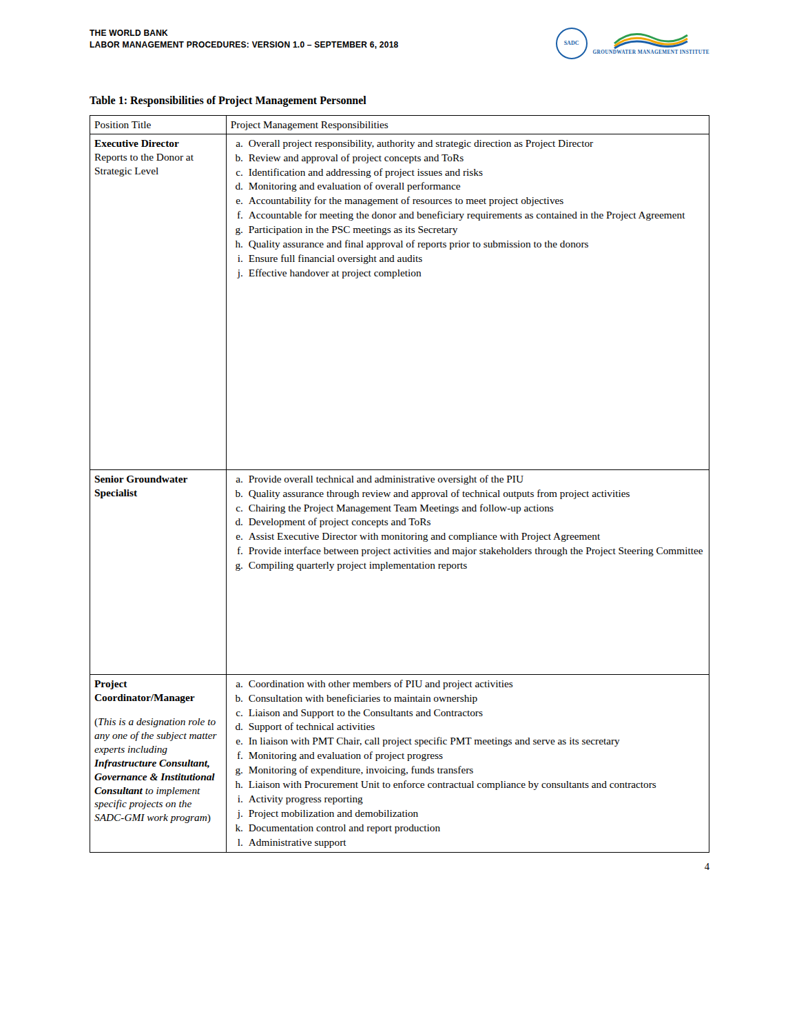THE WORLD BANK
LABOR MANAGEMENT PROCEDURES: VERSION 1.0 – SEPTEMBER 6, 2018
SADC
GROUNDWATER MANAGEMENT INSTITUTE
Table 1: Responsibilities of Project Management Personnel
| Position Title | Project Management Responsibilities |
| --- | --- |
| Executive Director Reports to the Donor at Strategic Level | Overall project responsibility, authority and strategic direction as Project Director Review and approval of project concepts and ToRs Identification and addressing of project issues and risks Monitoring and evaluation of overall performance Accountability for the management of resources to meet project objectives Accountable for meeting the donor and beneficiary requirements as contained in the Project Agreement Participation in the PSC meetings as its Secretary Quality assurance and final approval of reports prior to submission to the donors Ensure full financial oversight and audits Effective handover at project completion |
| Senior Groundwater Specialist | Provide overall technical and administrative oversight of the PIU Quality assurance through review and approval of technical outputs from project activities Chairing the Project Management Team Meetings and follow-up actions Development of project concepts and ToRs Assist Executive Director with monitoring and compliance with Project Agreement Provide interface between project activities and major stakeholders through the Project Steering Committee Compiling quarterly project implementation reports |
| Project Coordinator/Manager ( This is a designation role to any one of the subject matter experts including Infrastructure Consultant, Governance & Institutional Consultant to implement specific projects on the SADC-GMI work program ) | Coordination with other members of PIU and project activities Consultation with beneficiaries to maintain ownership Liaison and Support to the Consultants and Contractors Support of technical activities In liaison with PMT Chair, call project specific PMT meetings and serve as its secretary Monitoring and evaluation of project progress Monitoring of expenditure, invoicing, funds transfers Liaison with Procurement Unit to enforce contractual compliance by consultants and contractors Activity progress reporting Project mobilization and demobilization Documentation control and report production Administrative support |
4